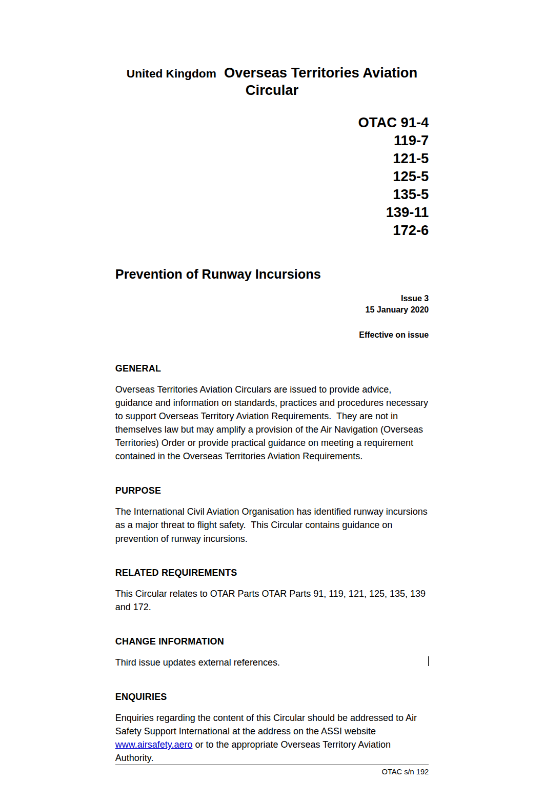United Kingdom Overseas Territories Aviation Circular
OTAC 91-4
119-7
121-5
125-5
135-5
139-11
172-6
Prevention of Runway Incursions
Issue 3
15 January 2020
Effective on issue
GENERAL
Overseas Territories Aviation Circulars are issued to provide advice, guidance and information on standards, practices and procedures necessary to support Overseas Territory Aviation Requirements. They are not in themselves law but may amplify a provision of the Air Navigation (Overseas Territories) Order or provide practical guidance on meeting a requirement contained in the Overseas Territories Aviation Requirements.
PURPOSE
The International Civil Aviation Organisation has identified runway incursions as a major threat to flight safety. This Circular contains guidance on prevention of runway incursions.
RELATED REQUIREMENTS
This Circular relates to OTAR Parts OTAR Parts 91, 119, 121, 125, 135, 139 and 172.
CHANGE INFORMATION
Third issue updates external references.
ENQUIRIES
Enquiries regarding the content of this Circular should be addressed to Air Safety Support International at the address on the ASSI website www.airsafety.aero or to the appropriate Overseas Territory Aviation Authority.
OTAC s/n 192